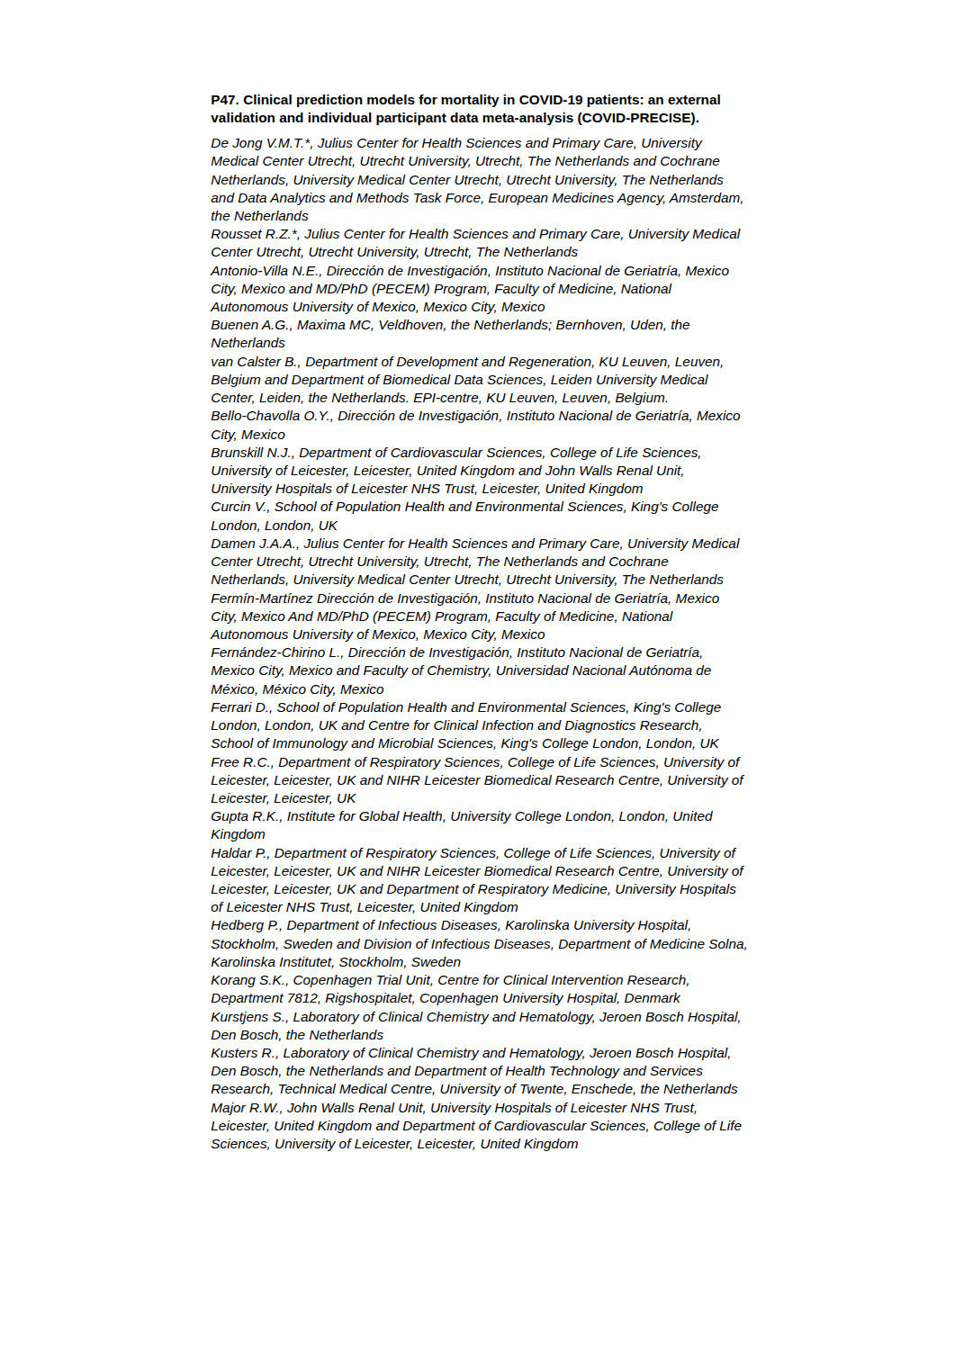P47. Clinical prediction models for mortality in COVID-19 patients: an external validation and individual participant data meta-analysis (COVID-PRECISE).
De Jong V.M.T.*, Julius Center for Health Sciences and Primary Care, University Medical Center Utrecht, Utrecht University, Utrecht, The Netherlands and Cochrane Netherlands, University Medical Center Utrecht, Utrecht University, The Netherlands and Data Analytics and Methods Task Force, European Medicines Agency, Amsterdam, the Netherlands
Rousset R.Z.*, Julius Center for Health Sciences and Primary Care, University Medical Center Utrecht, Utrecht University, Utrecht, The Netherlands
Antonio-Villa N.E., Dirección de Investigación, Instituto Nacional de Geriatría, Mexico City, Mexico and MD/PhD (PECEM) Program, Faculty of Medicine, National Autonomous University of Mexico, Mexico City, Mexico
Buenen A.G., Maxima MC, Veldhoven, the Netherlands; Bernhoven, Uden, the Netherlands
van Calster B., Department of Development and Regeneration, KU Leuven, Leuven, Belgium and Department of Biomedical Data Sciences, Leiden University Medical Center, Leiden, the Netherlands. EPI-centre, KU Leuven, Leuven, Belgium.
Bello-Chavolla O.Y., Dirección de Investigación, Instituto Nacional de Geriatría, Mexico City, Mexico
Brunskill N.J., Department of Cardiovascular Sciences, College of Life Sciences, University of Leicester, Leicester, United Kingdom and John Walls Renal Unit, University Hospitals of Leicester NHS Trust, Leicester, United Kingdom
Curcin V., School of Population Health and Environmental Sciences, King's College London, London, UK
Damen J.A.A., Julius Center for Health Sciences and Primary Care, University Medical Center Utrecht, Utrecht University, Utrecht, The Netherlands and Cochrane Netherlands, University Medical Center Utrecht, Utrecht University, The Netherlands
Fermín-Martínez Dirección de Investigación, Instituto Nacional de Geriatría, Mexico City, Mexico And MD/PhD (PECEM) Program, Faculty of Medicine, National Autonomous University of Mexico, Mexico City, Mexico
Fernández-Chirino L., Dirección de Investigación, Instituto Nacional de Geriatría, Mexico City, Mexico and Faculty of Chemistry, Universidad Nacional Autónoma de México, México City, Mexico
Ferrari D., School of Population Health and Environmental Sciences, King's College London, London, UK and Centre for Clinical Infection and Diagnostics Research, School of Immunology and Microbial Sciences, King's College London, London, UK
Free R.C., Department of Respiratory Sciences, College of Life Sciences, University of Leicester, Leicester, UK and NIHR Leicester Biomedical Research Centre, University of Leicester, Leicester, UK
Gupta R.K., Institute for Global Health, University College London, London, United Kingdom
Haldar P., Department of Respiratory Sciences, College of Life Sciences, University of Leicester, Leicester, UK and NIHR Leicester Biomedical Research Centre, University of Leicester, Leicester, UK and Department of Respiratory Medicine, University Hospitals of Leicester NHS Trust, Leicester, United Kingdom
Hedberg P., Department of Infectious Diseases, Karolinska University Hospital, Stockholm, Sweden and Division of Infectious Diseases, Department of Medicine Solna, Karolinska Institutet, Stockholm, Sweden
Korang S.K., Copenhagen Trial Unit, Centre for Clinical Intervention Research, Department 7812, Rigshospitalet, Copenhagen University Hospital, Denmark
Kurstjens S., Laboratory of Clinical Chemistry and Hematology, Jeroen Bosch Hospital, Den Bosch, the Netherlands
Kusters R., Laboratory of Clinical Chemistry and Hematology, Jeroen Bosch Hospital, Den Bosch, the Netherlands and Department of Health Technology and Services Research, Technical Medical Centre, University of Twente, Enschede, the Netherlands
Major R.W., John Walls Renal Unit, University Hospitals of Leicester NHS Trust, Leicester, United Kingdom and Department of Cardiovascular Sciences, College of Life Sciences, University of Leicester, Leicester, United Kingdom